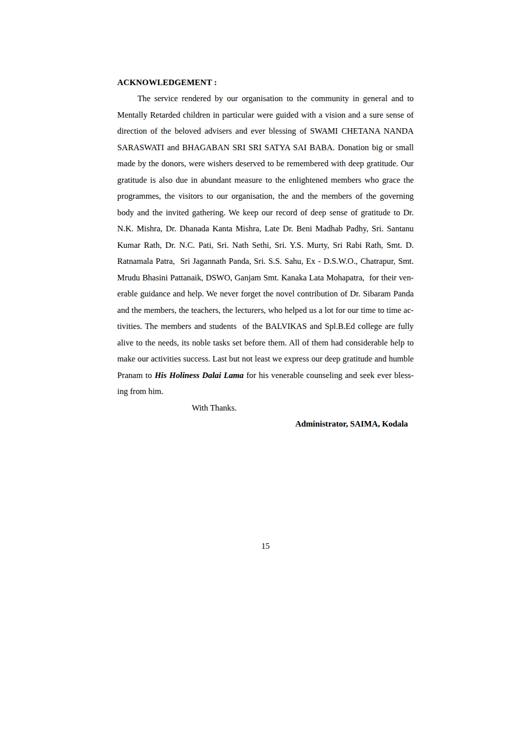ACKNOWLEDGEMENT :
The service rendered by our organisation to the community in general and to Mentally Retarded children in particular were guided with a vision and a sure sense of direction of the beloved advisers and ever blessing of SWAMI CHETANA NANDA SARASWATI and BHAGABAN SRI SRI SATYA SAI BABA. Donation big or small made by the donors, were wishers deserved to be remembered with deep gratitude. Our gratitude is also due in abundant measure to the enlightened members who grace the programmes, the visitors to our organisation, the and the members of the governing body and the invited gathering. We keep our record of deep sense of gratitude to Dr. N.K. Mishra, Dr. Dhanada Kanta Mishra, Late Dr. Beni Madhab Padhy, Sri. Santanu Kumar Rath, Dr. N.C. Pati, Sri. Nath Sethi, Sri. Y.S. Murty, Sri Rabi Rath, Smt. D. Ratnamala Patra, Sri Jagannath Panda, Sri. S.S. Sahu, Ex - D.S.W.O., Chatrapur, Smt. Mrudu Bhasini Pattanaik, DSWO, Ganjam Smt. Kanaka Lata Mohapatra, for their venerable guidance and help. We never forget the novel contribution of Dr. Sibaram Panda and the members, the teachers, the lecturers, who helped us a lot for our time to time activities. The members and students of the BALVIKAS and Spl.B.Ed college are fully alive to the needs, its noble tasks set before them. All of them had considerable help to make our activities success. Last but not least we express our deep gratitude and humble Pranam to His Holiness Dalai Lama for his venerable counseling and seek ever blessing from him.
With Thanks.
Administrator, SAIMA, Kodala
15